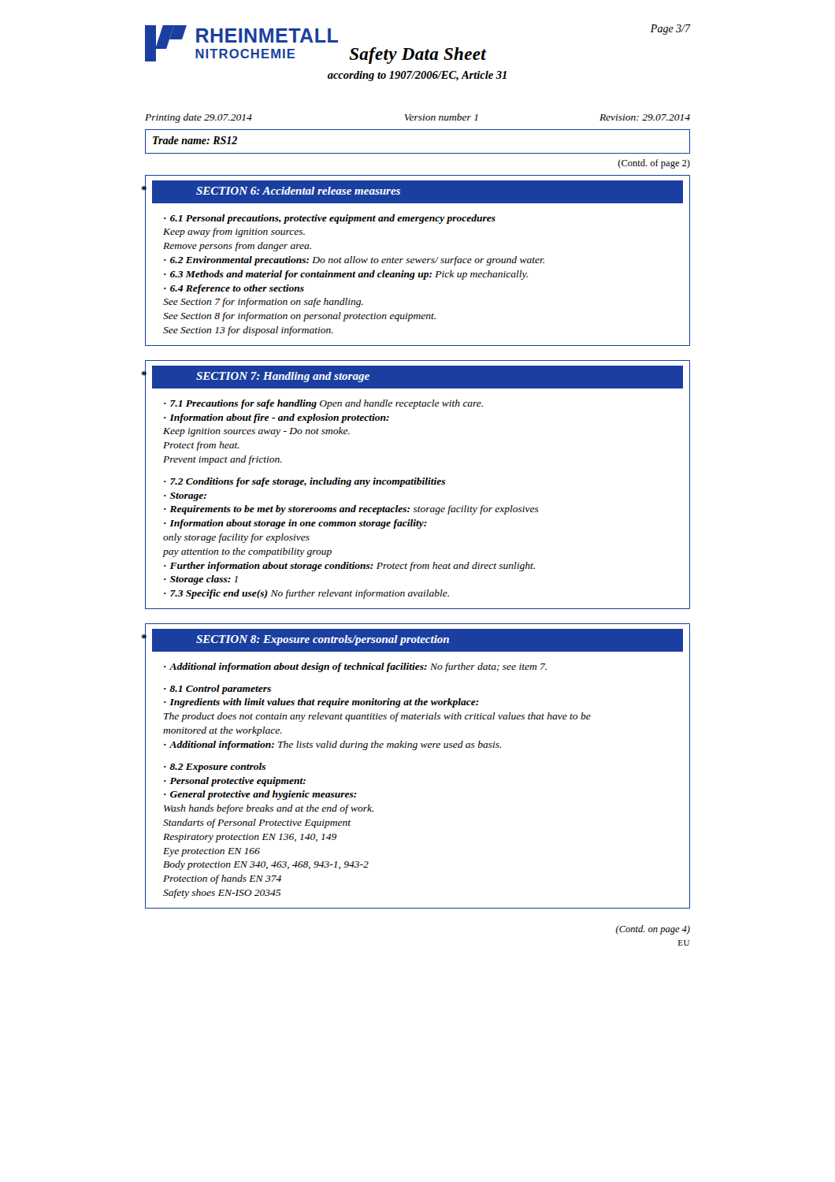RHEINMETALL NITROCHEMIE
Page 3/7
Safety Data Sheet
according to 1907/2006/EC, Article 31
Printing date 29.07.2014
Version number 1
Revision: 29.07.2014
Trade name: RS12
(Contd. of page 2)
* SECTION 6: Accidental release measures
·6.1 Personal precautions, protective equipment and emergency procedures
Keep away from ignition sources.
Remove persons from danger area.
·6.2 Environmental precautions: Do not allow to enter sewers/ surface or ground water.
·6.3 Methods and material for containment and cleaning up: Pick up mechanically.
·6.4 Reference to other sections
See Section 7 for information on safe handling.
See Section 8 for information on personal protection equipment.
See Section 13 for disposal information.
* SECTION 7: Handling and storage
·7.1 Precautions for safe handling Open and handle receptacle with care.
·Information about fire - and explosion protection:
Keep ignition sources away - Do not smoke.
Protect from heat.
Prevent impact and friction.
·7.2 Conditions for safe storage, including any incompatibilities
·Storage:
·Requirements to be met by storerooms and receptacles: storage facility for explosives
·Information about storage in one common storage facility:
only storage facility for explosives
pay attention to the compatibility group
·Further information about storage conditions: Protect from heat and direct sunlight.
·Storage class: 1
·7.3 Specific end use(s) No further relevant information available.
* SECTION 8: Exposure controls/personal protection
·Additional information about design of technical facilities: No further data; see item 7.
·8.1 Control parameters
·Ingredients with limit values that require monitoring at the workplace:
The product does not contain any relevant quantities of materials with critical values that have to be
monitored at the workplace.
·Additional information: The lists valid during the making were used as basis.
·8.2 Exposure controls
·Personal protective equipment:
·General protective and hygienic measures:
Wash hands before breaks and at the end of work.
Standarts of Personal Protective Equipment
Respiratory protection EN 136, 140, 149
Eye protection EN 166
Body protection EN 340, 463, 468, 943-1, 943-2
Protection of hands EN 374
Safety shoes EN-ISO 20345
(Contd. on page 4)
EU